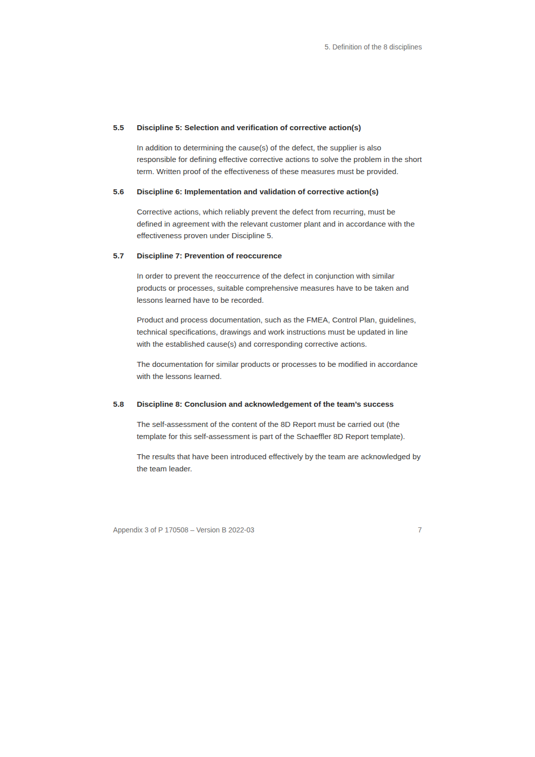5. Definition of the 8 disciplines
5.5
Discipline 5: Selection and verification of corrective action(s)
In addition to determining the cause(s) of the defect, the supplier is also responsible for defining effective corrective actions to solve the problem in the short term. Written proof of the effectiveness of these measures must be provided.
5.6
Discipline 6: Implementation and validation of corrective action(s)
Corrective actions, which reliably prevent the defect from recurring, must be defined in agreement with the relevant customer plant and in accordance with the effectiveness proven under Discipline 5.
5.7
Discipline 7: Prevention of reoccurence
In order to prevent the reoccurrence of the defect in conjunction with similar products or processes, suitable comprehensive measures have to be taken and lessons learned have to be recorded.
Product and process documentation, such as the FMEA, Control Plan, guidelines, technical specifications, drawings and work instructions must be updated in line with the established cause(s) and corresponding corrective actions.
The documentation for similar products or processes to be modified in accordance with the lessons learned.
5.8
Discipline 8: Conclusion and acknowledgement of the team’s success
The self-assessment of the content of the 8D Report must be carried out (the template for this self-assessment is part of the Schaeffler 8D Report template).
The results that have been introduced effectively by the team are acknowledged by the team leader.
Appendix 3 of P 170508 – Version B 2022-03
7